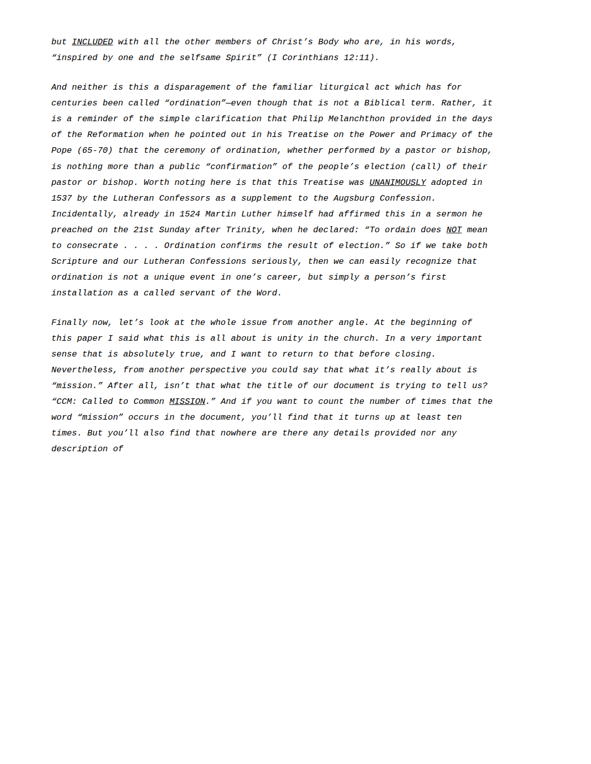but INCLUDED with all the other members of Christ’s Body who are, in his words, “inspired by one and the selfsame Spirit” (I Corinthians 12:11).
And neither is this a disparagement of the familiar liturgical act which has for centuries been called “ordination”—even though that is not a Biblical term. Rather, it is a reminder of the simple clarification that Philip Melanchthon provided in the days of the Reformation when he pointed out in his Treatise on the Power and Primacy of the Pope (65-70) that the ceremony of ordination, whether performed by a pastor or bishop, is nothing more than a public “confirmation” of the people’s election (call) of their pastor or bishop. Worth noting here is that this Treatise was UNANIMOUSLY adopted in 1537 by the Lutheran Confessors as a supplement to the Augsburg Confession. Incidentally, already in 1524 Martin Luther himself had affirmed this in a sermon he preached on the 21st Sunday after Trinity, when he declared: “To ordain does NOT mean to consecrate . . . . Ordination confirms the result of election.” So if we take both Scripture and our Lutheran Confessions seriously, then we can easily recognize that ordination is not a unique event in one’s career, but simply a person’s first installation as a called servant of the Word.
Finally now, let’s look at the whole issue from another angle. At the beginning of this paper I said what this is all about is unity in the church. In a very important sense that is absolutely true, and I want to return to that before closing. Nevertheless, from another perspective you could say that what it’s really about is “mission.” After all, isn’t that what the title of our document is trying to tell us? “CCM: Called to Common MISSION.” And if you want to count the number of times that the word “mission” occurs in the document, you’ll find that it turns up at least ten times. But you’ll also find that nowhere are there any details provided nor any description of